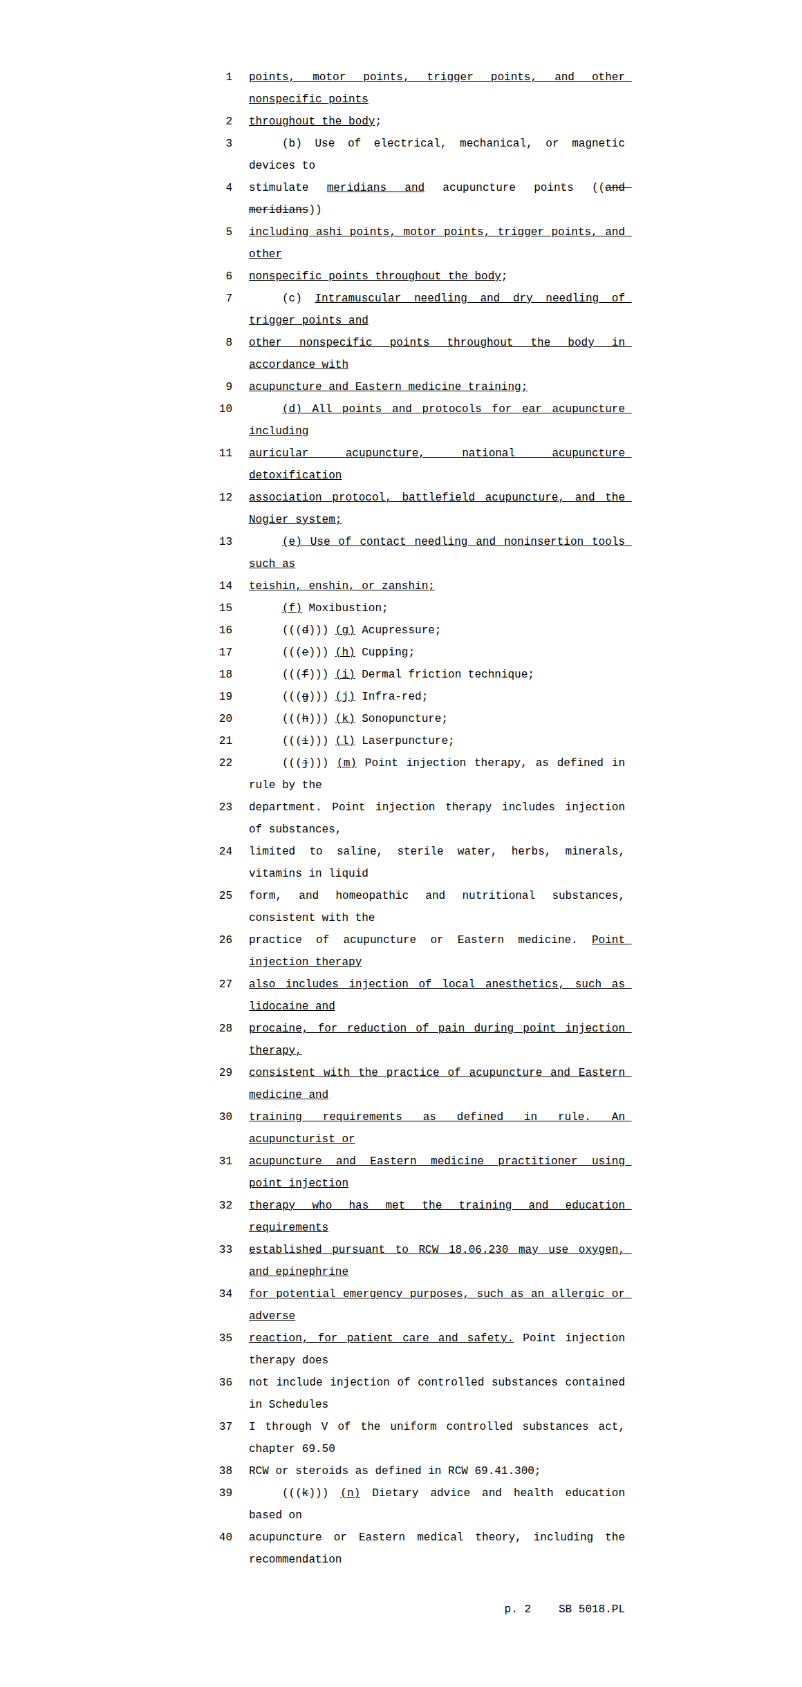1 points, motor points, trigger points, and other nonspecific points
2 throughout the body;
3 (b) Use of electrical, mechanical, or magnetic devices to
4 stimulate meridians and acupuncture points ((and meridians))
5 including ashi points, motor points, trigger points, and other
6 nonspecific points throughout the body;
7 (c) Intramuscular needling and dry needling of trigger points and
8 other nonspecific points throughout the body in accordance with
9 acupuncture and Eastern medicine training;
10 (d) All points and protocols for ear acupuncture including
11 auricular acupuncture, national acupuncture detoxification
12 association protocol, battlefield acupuncture, and the Nogier system;
13 (e) Use of contact needling and noninsertion tools such as
14 teishin, enshin, or zanshin;
15 (f) Moxibustion;
16 (((d))) (g) Acupressure;
17 (((e))) (h) Cupping;
18 (((f))) (i) Dermal friction technique;
19 (((g))) (j) Infra-red;
20 (((h))) (k) Sonopuncture;
21 (((i))) (l) Laserpuncture;
22 (((j))) (m) Point injection therapy, as defined in rule by the
23 department. Point injection therapy includes injection of substances,
24 limited to saline, sterile water, herbs, minerals, vitamins in liquid
25 form, and homeopathic and nutritional substances, consistent with the
26 practice of acupuncture or Eastern medicine. Point injection therapy
27 also includes injection of local anesthetics, such as lidocaine and
28 procaine, for reduction of pain during point injection therapy,
29 consistent with the practice of acupuncture and Eastern medicine and
30 training requirements as defined in rule. An acupuncturist or
31 acupuncture and Eastern medicine practitioner using point injection
32 therapy who has met the training and education requirements
33 established pursuant to RCW 18.06.230 may use oxygen, and epinephrine
34 for potential emergency purposes, such as an allergic or adverse
35 reaction, for patient care and safety. Point injection therapy does
36 not include injection of controlled substances contained in Schedules
37 I through V of the uniform controlled substances act, chapter 69.50
38 RCW or steroids as defined in RCW 69.41.300;
39 (((k))) (n) Dietary advice and health education based on
40 acupuncture or Eastern medical theory, including the recommendation
p. 2 SB 5018.PL